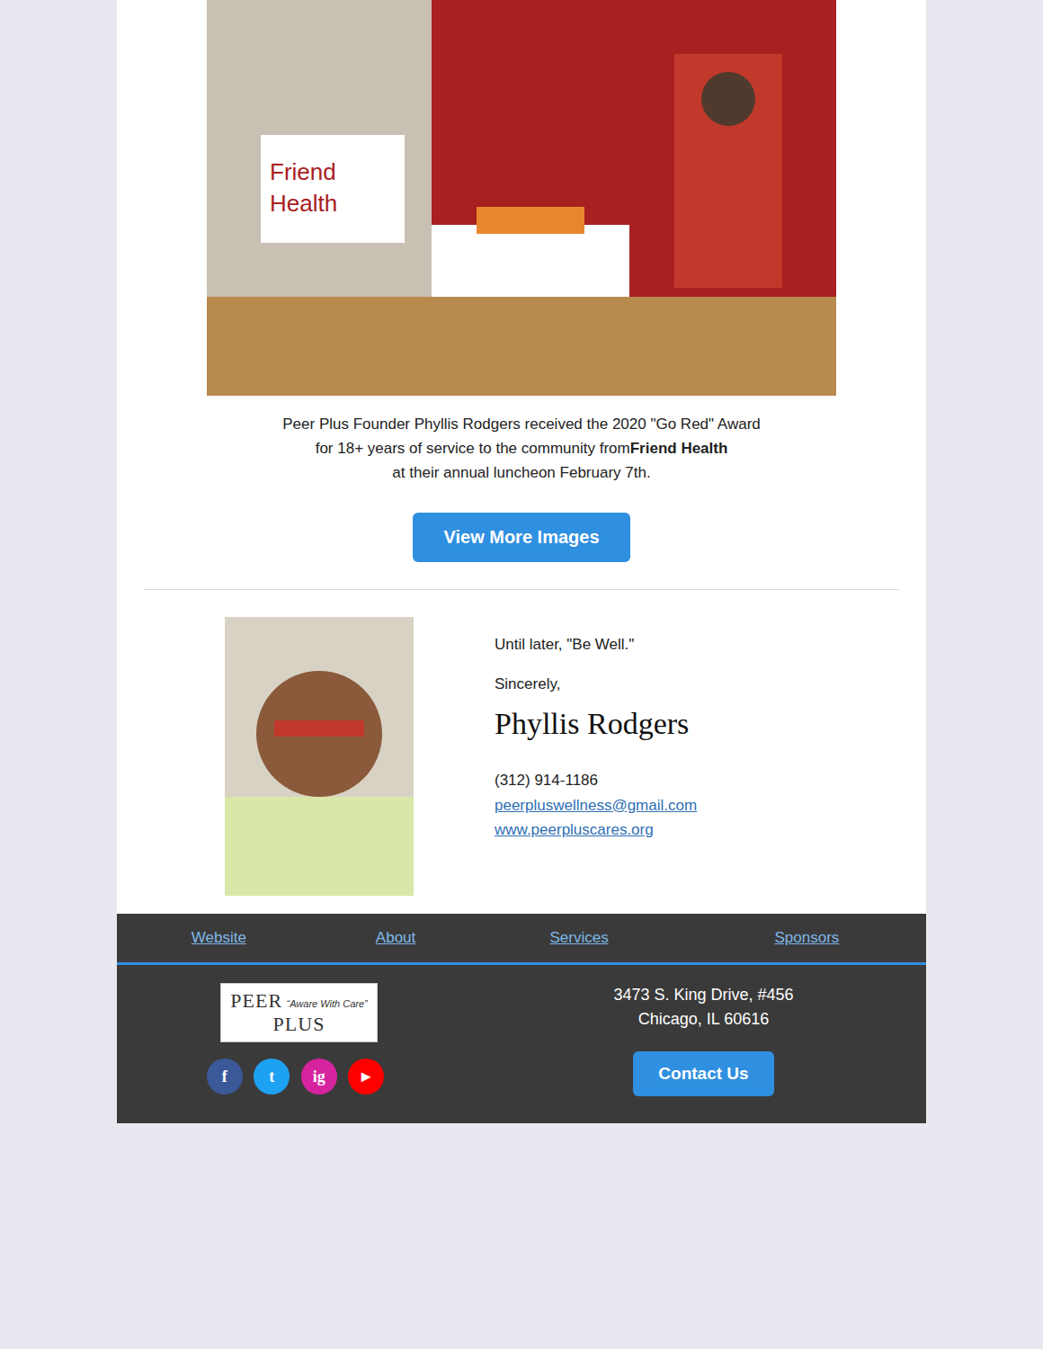Peer Plus Founder Phyllis Rodgers received the 2020 "Go Red" Award
for 18+ years of service to the community fromFriend Health
at their annual luncheon February 7th.
View More Images
| | Until later, "Be Well." Sincerely, Phyllis Rodgers (312) 914-1186 peerpluswellness@gmail.com www.peerpluscares.org |
| Website | About | Services | Sponsors |
| P EER “Aware With Care” P LUS f t ig ► | 3473 S. King Drive, #456 Chicago, IL 60616 Contact Us |